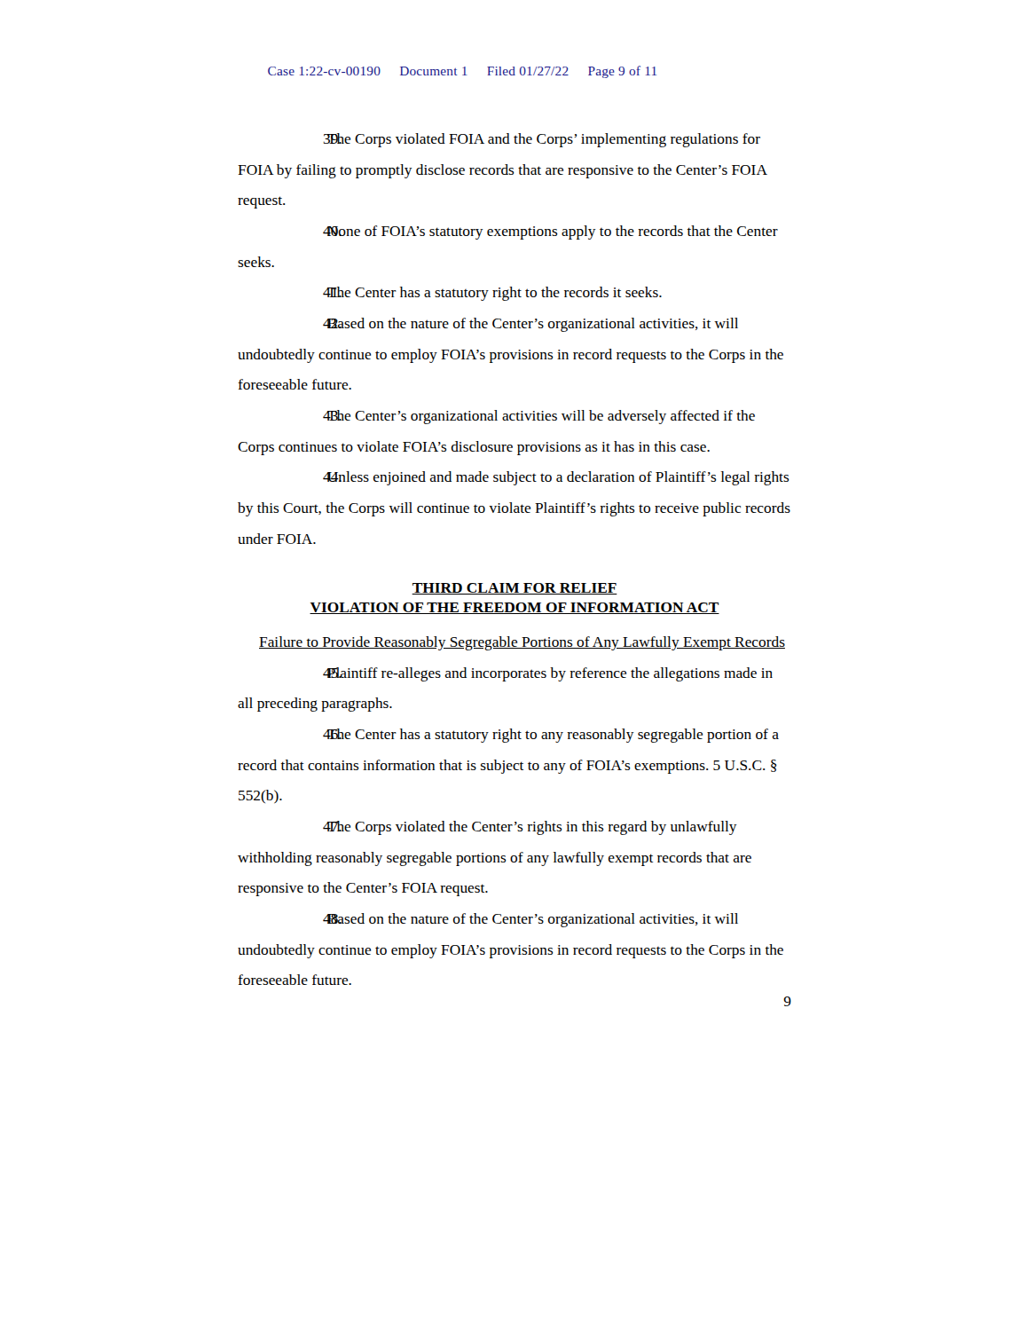Case 1:22-cv-00190 Document 1 Filed 01/27/22 Page 9 of 11
39. The Corps violated FOIA and the Corps’ implementing regulations for FOIA by failing to promptly disclose records that are responsive to the Center’s FOIA request.
40. None of FOIA’s statutory exemptions apply to the records that the Center seeks.
41. The Center has a statutory right to the records it seeks.
42. Based on the nature of the Center’s organizational activities, it will undoubtedly continue to employ FOIA’s provisions in record requests to the Corps in the foreseeable future.
43. The Center’s organizational activities will be adversely affected if the Corps continues to violate FOIA’s disclosure provisions as it has in this case.
44. Unless enjoined and made subject to a declaration of Plaintiff’s legal rights by this Court, the Corps will continue to violate Plaintiff’s rights to receive public records under FOIA.
THIRD CLAIM FOR RELIEF VIOLATION OF THE FREEDOM OF INFORMATION ACT
Failure to Provide Reasonably Segregable Portions of Any Lawfully Exempt Records
45. Plaintiff re-alleges and incorporates by reference the allegations made in all preceding paragraphs.
46. The Center has a statutory right to any reasonably segregable portion of a record that contains information that is subject to any of FOIA’s exemptions. 5 U.S.C. § 552(b).
47. The Corps violated the Center’s rights in this regard by unlawfully withholding reasonably segregable portions of any lawfully exempt records that are responsive to the Center’s FOIA request.
48. Based on the nature of the Center’s organizational activities, it will undoubtedly continue to employ FOIA’s provisions in record requests to the Corps in the foreseeable future.
9